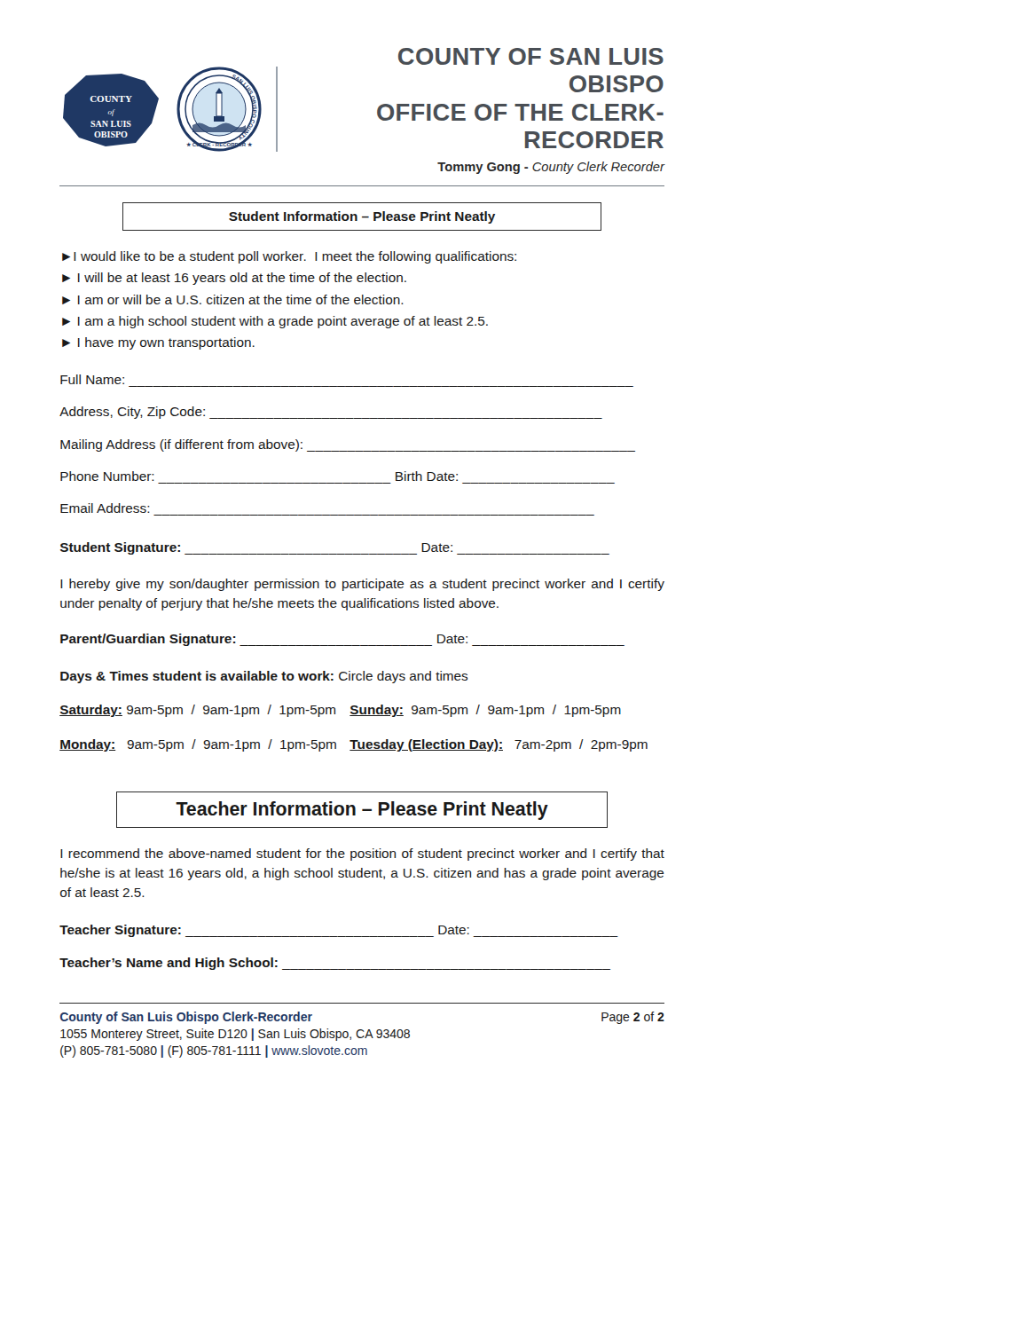COUNTY of SAN LUIS OBISPO
SAN LUIS OBISPO COUNTY ★ CLERK - RECORDER ★
COUNTY OF SAN LUIS OBISPO
OFFICE OF THE CLERK-RECORDER
Tommy Gong - County Clerk Recorder
Student Information – Please Print Neatly
►I would like to be a student poll worker. I meet the following qualifications:
► I will be at least 16 years old at the time of the election.
► I am or will be a U.S. citizen at the time of the election.
► I am a high school student with a grade point average of at least 2.5.
► I have my own transportation.
Full Name: _______________________________________________________________
Address, City, Zip Code: _________________________________________________
Mailing Address (if different from above): _________________________________________
Phone Number: _____________________________ Birth Date: ___________________
Email Address: _______________________________________________________
Student Signature: _____________________________ Date: ___________________
I hereby give my son/daughter permission to participate as a student precinct worker and I certify under penalty of perjury that he/she meets the qualifications listed above.
Parent/Guardian Signature: ________________________ Date: ___________________
Days & Times student is available to work: Circle days and times
| Saturday: 9am-5pm / 9am-1pm / 1pm-5pm | Sunday: 9am-5pm / 9am-1pm / 1pm-5pm |
| Monday: 9am-5pm / 9am-1pm / 1pm-5pm | Tuesday (Election Day): 7am-2pm / 2pm-9pm |
Teacher Information – Please Print Neatly
I recommend the above-named student for the position of student precinct worker and I certify that he/she is at least 16 years old, a high school student, a U.S. citizen and has a grade point average of at least 2.5.
Teacher Signature: _______________________________ Date: __________________
Teacher’s Name and High School: _________________________________________
County of San Luis Obispo Clerk-Recorder
Page 2 of 2
1055 Monterey Street, Suite D120 | San Luis Obispo, CA 93408
(P) 805-781-5080 | (F) 805-781-1111 | www.slovote.com